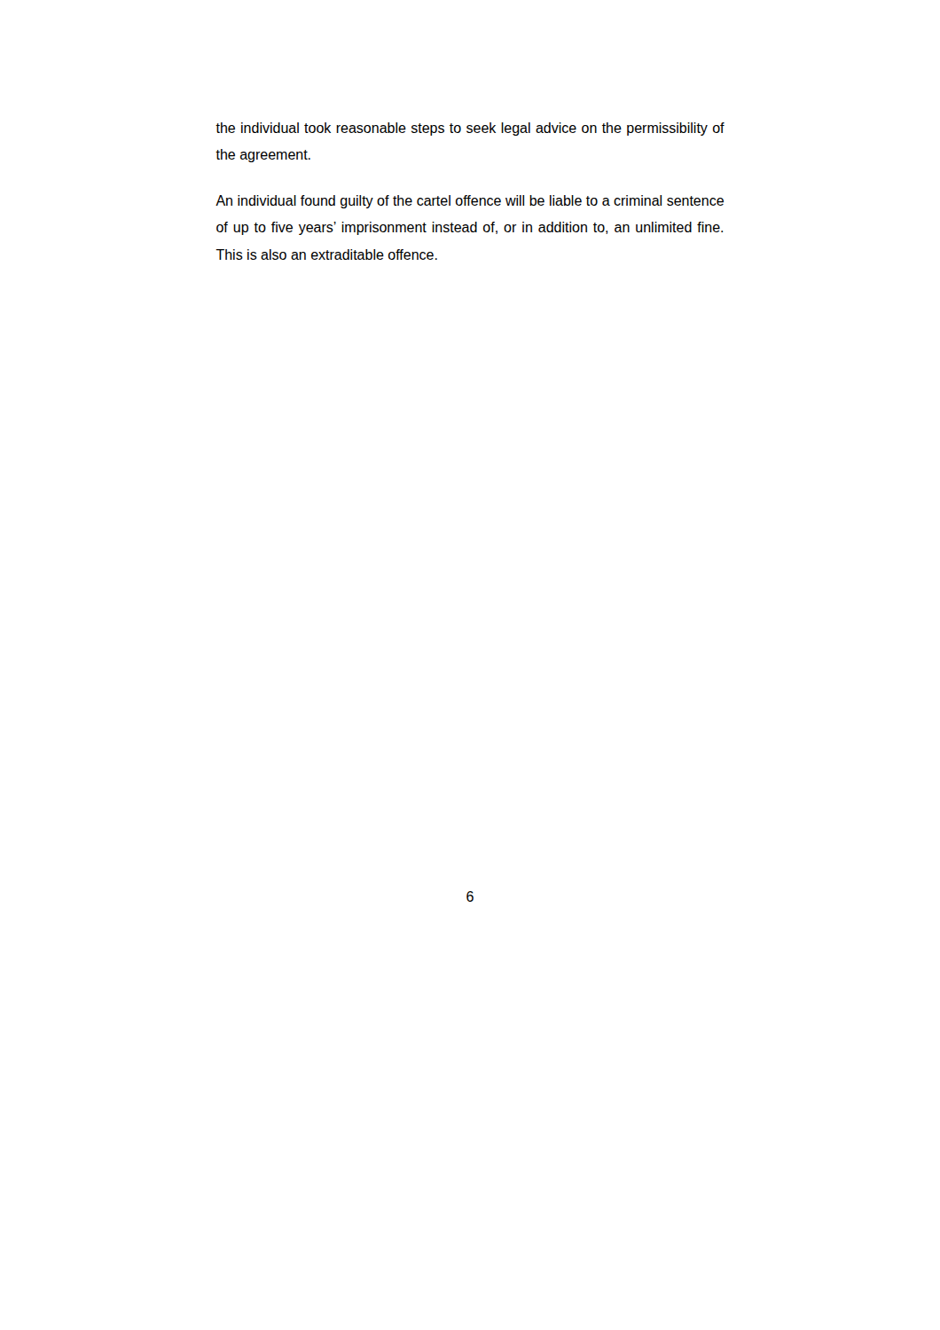the individual took reasonable steps to seek legal advice on the permissibility of the agreement.
An individual found guilty of the cartel offence will be liable to a criminal sentence of up to five years’ imprisonment instead of, or in addition to, an unlimited fine. This is also an extraditable offence.
6